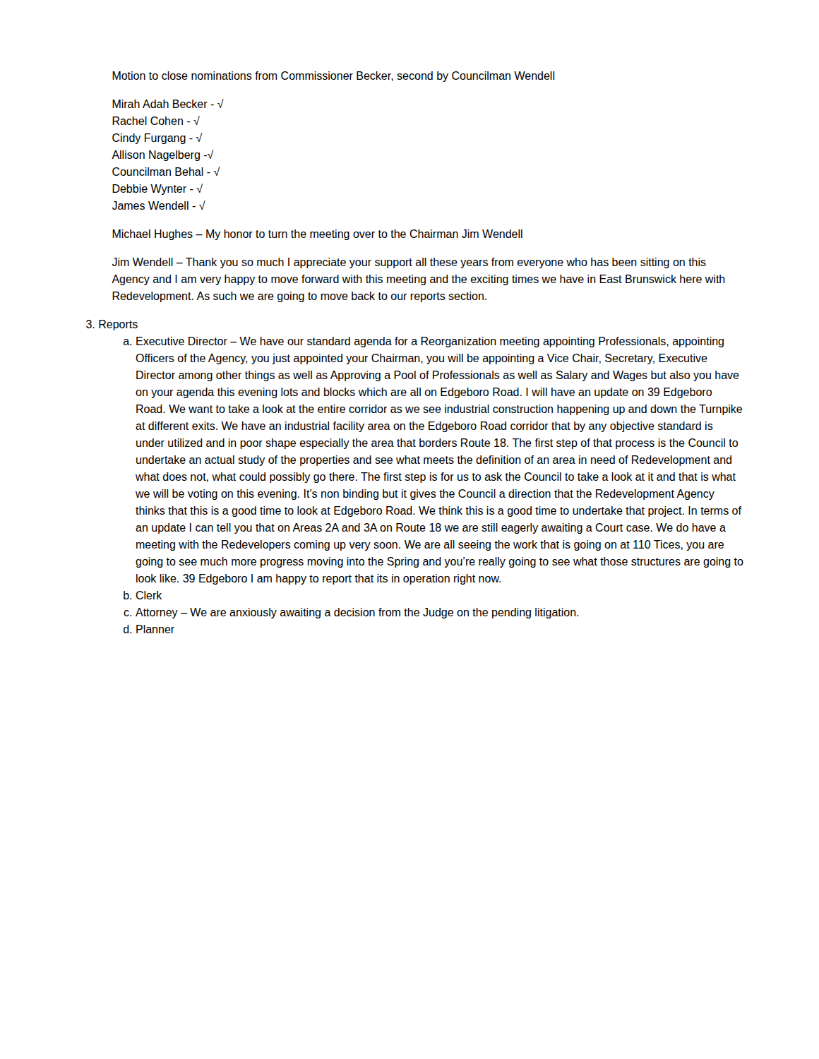Motion to close nominations from Commissioner Becker, second by Councilman Wendell
Mirah Adah Becker - √
Rachel Cohen - √
Cindy Furgang - √
Allison Nagelberg -√
Councilman Behal - √
Debbie Wynter - √
James Wendell - √
Michael Hughes – My honor to turn the meeting over to the Chairman Jim Wendell
Jim Wendell – Thank you so much I appreciate your support all these years from everyone who has been sitting on this Agency and I am very happy to move forward with this meeting and the exciting times we have in East Brunswick here with Redevelopment. As such we are going to move back to our reports section.
Reports
Executive Director – We have our standard agenda for a Reorganization meeting appointing Professionals, appointing Officers of the Agency, you just appointed your Chairman, you will be appointing a Vice Chair, Secretary, Executive Director among other things as well as Approving a Pool of Professionals as well as Salary and Wages but also you have on your agenda this evening lots and blocks which are all on Edgeboro Road. I will have an update on 39 Edgeboro Road. We want to take a look at the entire corridor as we see industrial construction happening up and down the Turnpike at different exits. We have an industrial facility area on the Edgeboro Road corridor that by any objective standard is under utilized and in poor shape especially the area that borders Route 18. The first step of that process is the Council to undertake an actual study of the properties and see what meets the definition of an area in need of Redevelopment and what does not, what could possibly go there. The first step is for us to ask the Council to take a look at it and that is what we will be voting on this evening. It’s non binding but it gives the Council a direction that the Redevelopment Agency thinks that this is a good time to look at Edgeboro Road. We think this is a good time to undertake that project. In terms of an update I can tell you that on Areas 2A and 3A on Route 18 we are still eagerly awaiting a Court case. We do have a meeting with the Redevelopers coming up very soon. We are all seeing the work that is going on at 110 Tices, you are going to see much more progress moving into the Spring and you’re really going to see what those structures are going to look like. 39 Edgeboro I am happy to report that its in operation right now.
Clerk
Attorney – We are anxiously awaiting a decision from the Judge on the pending litigation.
Planner